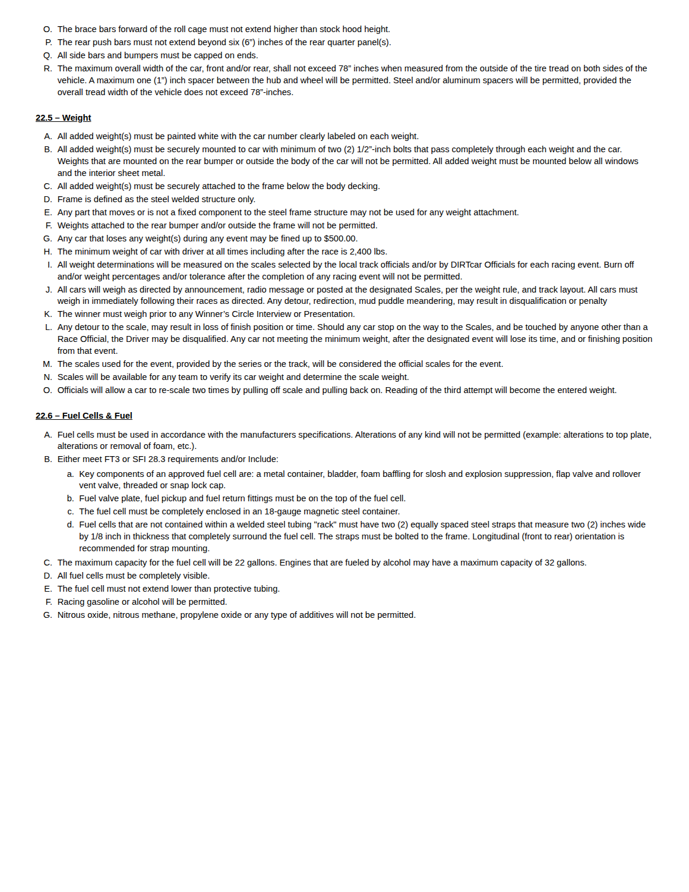The brace bars forward of the roll cage must not extend higher than stock hood height.
The rear push bars must not extend beyond six (6”) inches of the rear quarter panel(s).
All side bars and bumpers must be capped on ends.
The maximum overall width of the car, front and/or rear, shall not exceed 78” inches when measured from the outside of the tire tread on both sides of the vehicle. A maximum one (1”) inch spacer between the hub and wheel will be permitted. Steel and/or aluminum spacers will be permitted, provided the overall tread width of the vehicle does not exceed 78”-inches.
22.5 – Weight
All added weight(s) must be painted white with the car number clearly labeled on each weight.
All added weight(s) must be securely mounted to car with minimum of two (2) 1/2”-inch bolts that pass completely through each weight and the car. Weights that are mounted on the rear bumper or outside the body of the car will not be permitted. All added weight must be mounted below all windows and the interior sheet metal.
All added weight(s) must be securely attached to the frame below the body decking.
Frame is defined as the steel welded structure only.
Any part that moves or is not a fixed component to the steel frame structure may not be used for any weight attachment.
Weights attached to the rear bumper and/or outside the frame will not be permitted.
Any car that loses any weight(s) during any event may be fined up to $500.00.
The minimum weight of car with driver at all times including after the race is 2,400 lbs.
All weight determinations will be measured on the scales selected by the local track officials and/or by DIRTcar Officials for each racing event. Burn off and/or weight percentages and/or tolerance after the completion of any racing event will not be permitted.
All cars will weigh as directed by announcement, radio message or posted at the designated Scales, per the weight rule, and track layout. All cars must weigh in immediately following their races as directed. Any detour, redirection, mud puddle meandering, may result in disqualification or penalty
The winner must weigh prior to any Winner’s Circle Interview or Presentation.
Any detour to the scale, may result in loss of finish position or time. Should any car stop on the way to the Scales, and be touched by anyone other than a Race Official, the Driver may be disqualified. Any car not meeting the minimum weight, after the designated event will lose its time, and or finishing position from that event.
The scales used for the event, provided by the series or the track, will be considered the official scales for the event.
Scales will be available for any team to verify its car weight and determine the scale weight.
Officials will allow a car to re-scale two times by pulling off scale and pulling back on. Reading of the third attempt will become the entered weight.
22.6 – Fuel Cells & Fuel
Fuel cells must be used in accordance with the manufacturers specifications. Alterations of any kind will not be permitted (example: alterations to top plate, alterations or removal of foam, etc.).
Either meet FT3 or SFI 28.3 requirements and/or Include:
Key components of an approved fuel cell are: a metal container, bladder, foam baffling for slosh and explosion suppression, flap valve and rollover vent valve, threaded or snap lock cap.
Fuel valve plate, fuel pickup and fuel return fittings must be on the top of the fuel cell.
The fuel cell must be completely enclosed in an 18-gauge magnetic steel container.
Fuel cells that are not contained within a welded steel tubing "rack" must have two (2) equally spaced steel straps that measure two (2) inches wide by 1/8 inch in thickness that completely surround the fuel cell. The straps must be bolted to the frame. Longitudinal (front to rear) orientation is recommended for strap mounting.
The maximum capacity for the fuel cell will be 22 gallons. Engines that are fueled by alcohol may have a maximum capacity of 32 gallons.
All fuel cells must be completely visible.
The fuel cell must not extend lower than protective tubing.
Racing gasoline or alcohol will be permitted.
Nitrous oxide, nitrous methane, propylene oxide or any type of additives will not be permitted.